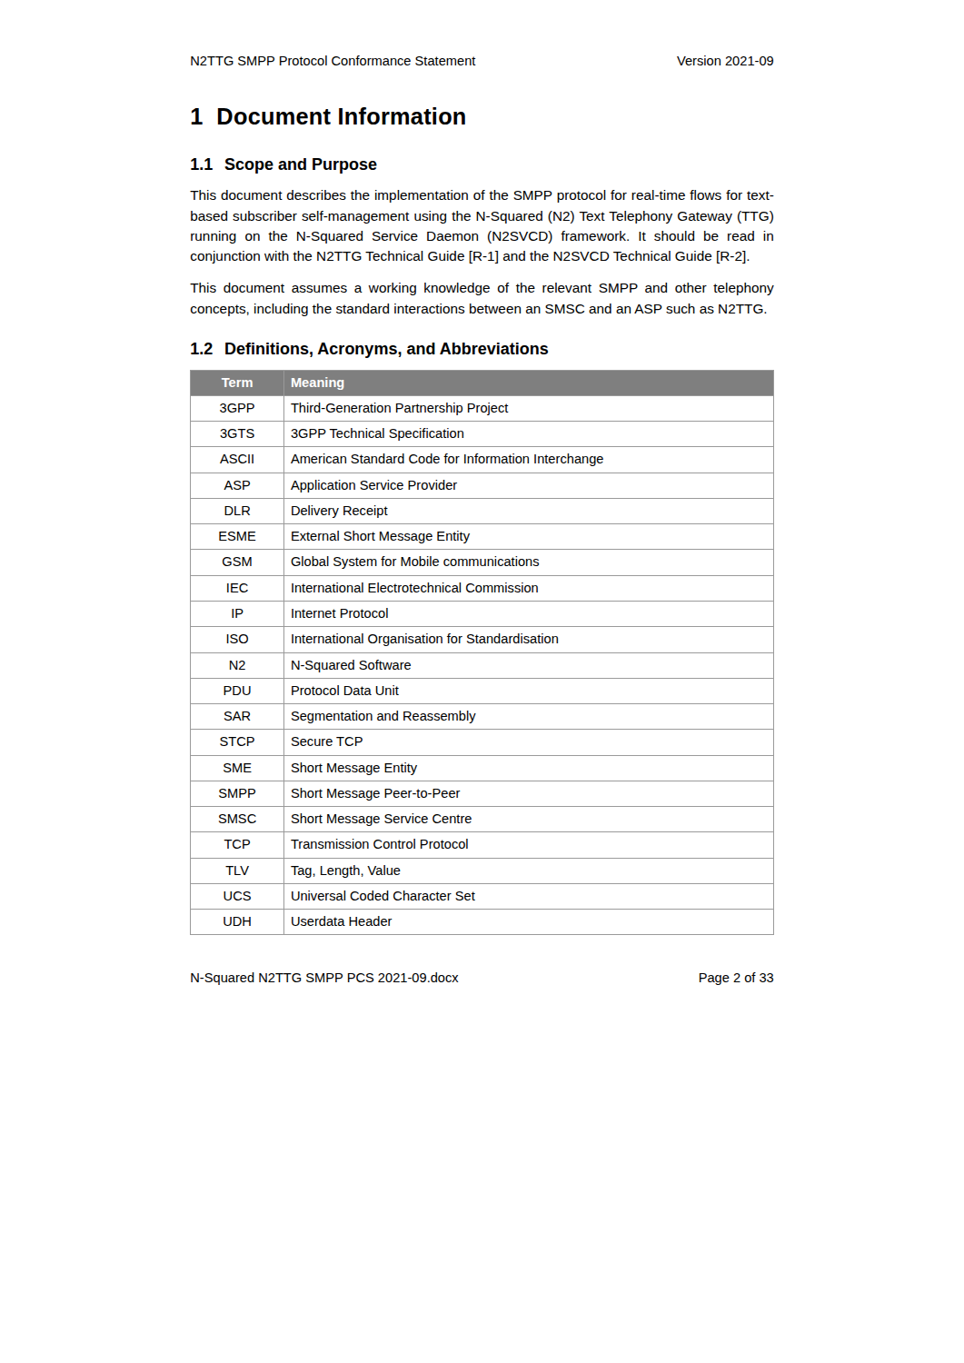N2TTG SMPP Protocol Conformance Statement
Version 2021-09
1 Document Information
1.1 Scope and Purpose
This document describes the implementation of the SMPP protocol for real-time flows for text-based subscriber self-management using the N-Squared (N2) Text Telephony Gateway (TTG) running on the N-Squared Service Daemon (N2SVCD) framework. It should be read in conjunction with the N2TTG Technical Guide [R-1] and the N2SVCD Technical Guide [R-2].
This document assumes a working knowledge of the relevant SMPP and other telephony concepts, including the standard interactions between an SMSC and an ASP such as N2TTG.
1.2 Definitions, Acronyms, and Abbreviations
| Term | Meaning |
| --- | --- |
| 3GPP | Third-Generation Partnership Project |
| 3GTS | 3GPP Technical Specification |
| ASCII | American Standard Code for Information Interchange |
| ASP | Application Service Provider |
| DLR | Delivery Receipt |
| ESME | External Short Message Entity |
| GSM | Global System for Mobile communications |
| IEC | International Electrotechnical Commission |
| IP | Internet Protocol |
| ISO | International Organisation for Standardisation |
| N2 | N-Squared Software |
| PDU | Protocol Data Unit |
| SAR | Segmentation and Reassembly |
| STCP | Secure TCP |
| SME | Short Message Entity |
| SMPP | Short Message Peer-to-Peer |
| SMSC | Short Message Service Centre |
| TCP | Transmission Control Protocol |
| TLV | Tag, Length, Value |
| UCS | Universal Coded Character Set |
| UDH | Userdata Header |
N-Squared N2TTG SMPP PCS 2021-09.docx
Page 2 of 33